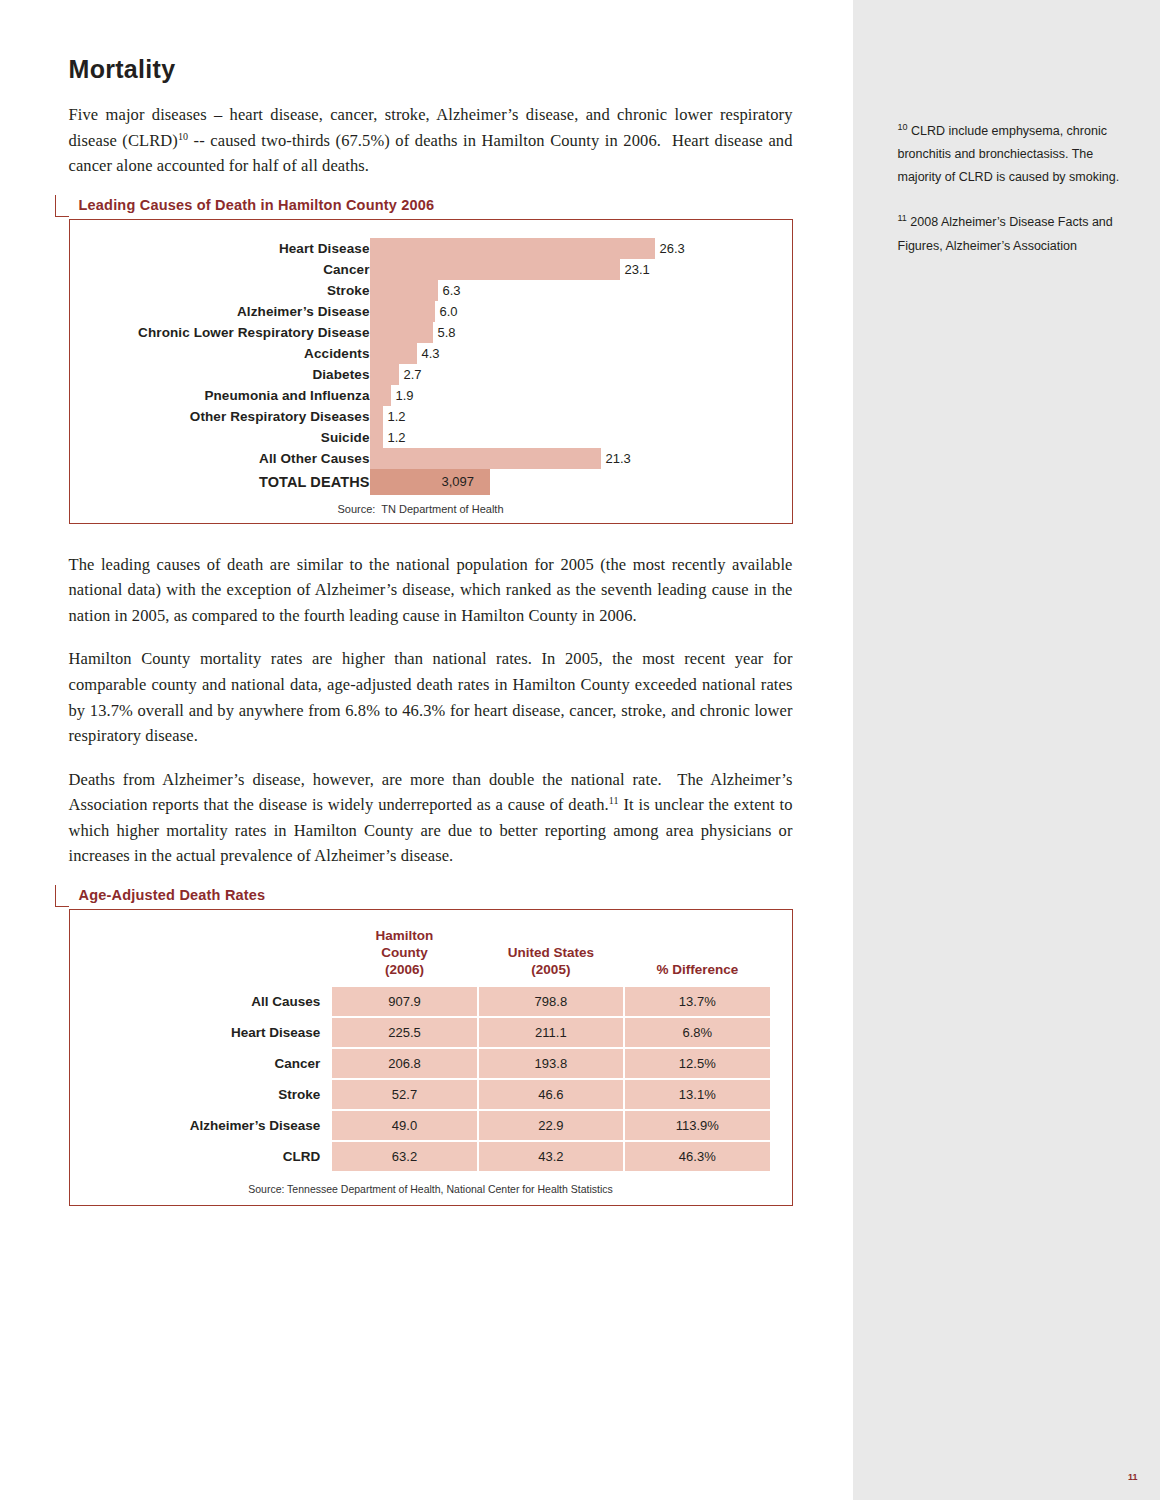Mortality
Five major diseases – heart disease, cancer, stroke, Alzheimer’s disease, and chronic lower respiratory disease (CLRD)10 -- caused two-thirds (67.5%) of deaths in Hamilton County in 2006. Heart disease and cancer alone accounted for half of all deaths.
Leading Causes of Death in Hamilton County 2006
| Heart Disease | 26.3 |
| Cancer | 23.1 |
| Stroke | 6.3 |
| Alzheimer’s Disease | 6.0 |
| Chronic Lower Respiratory Disease | 5.8 |
| Accidents | 4.3 |
| Diabetes | 2.7 |
| Pneumonia and Influenza | 1.9 |
| Other Respiratory Diseases | 1.2 |
| Suicide | 1.2 |
| All Other Causes | 21.3 |
| TOTAL DEATHS | 3,097 |
Source: TN Department of Health
The leading causes of death are similar to the national population for 2005 (the most recently available national data) with the exception of Alzheimer’s disease, which ranked as the seventh leading cause in the nation in 2005, as compared to the fourth leading cause in Hamilton County in 2006.
Hamilton County mortality rates are higher than national rates. In 2005, the most recent year for comparable county and national data, age-adjusted death rates in Hamilton County exceeded national rates by 13.7% overall and by anywhere from 6.8% to 46.3% for heart disease, cancer, stroke, and chronic lower respiratory disease.
Deaths from Alzheimer’s disease, however, are more than double the national rate. The Alzheimer’s Association reports that the disease is widely underreported as a cause of death.11 It is unclear the extent to which higher mortality rates in Hamilton County are due to better reporting among area physicians or increases in the actual prevalence of Alzheimer’s disease.
Age-Adjusted Death Rates
| | Hamilton County (2006) | United States (2005) | % Difference |
| --- | --- | --- | --- |
| All Causes | 907.9 | 798.8 | 13.7% |
| Heart Disease | 225.5 | 211.1 | 6.8% |
| Cancer | 206.8 | 193.8 | 12.5% |
| Stroke | 52.7 | 46.6 | 13.1% |
| Alzheimer’s Disease | 49.0 | 22.9 | 113.9% |
| CLRD | 63.2 | 43.2 | 46.3% |
Source: Tennessee Department of Health, National Center for Health Statistics
10 CLRD include emphysema, chronic bronchitis and bronchiectasiss. The majority of CLRD is caused by smoking.
11 2008 Alzheimer’s Disease Facts and Figures, Alzheimer’s Association
11